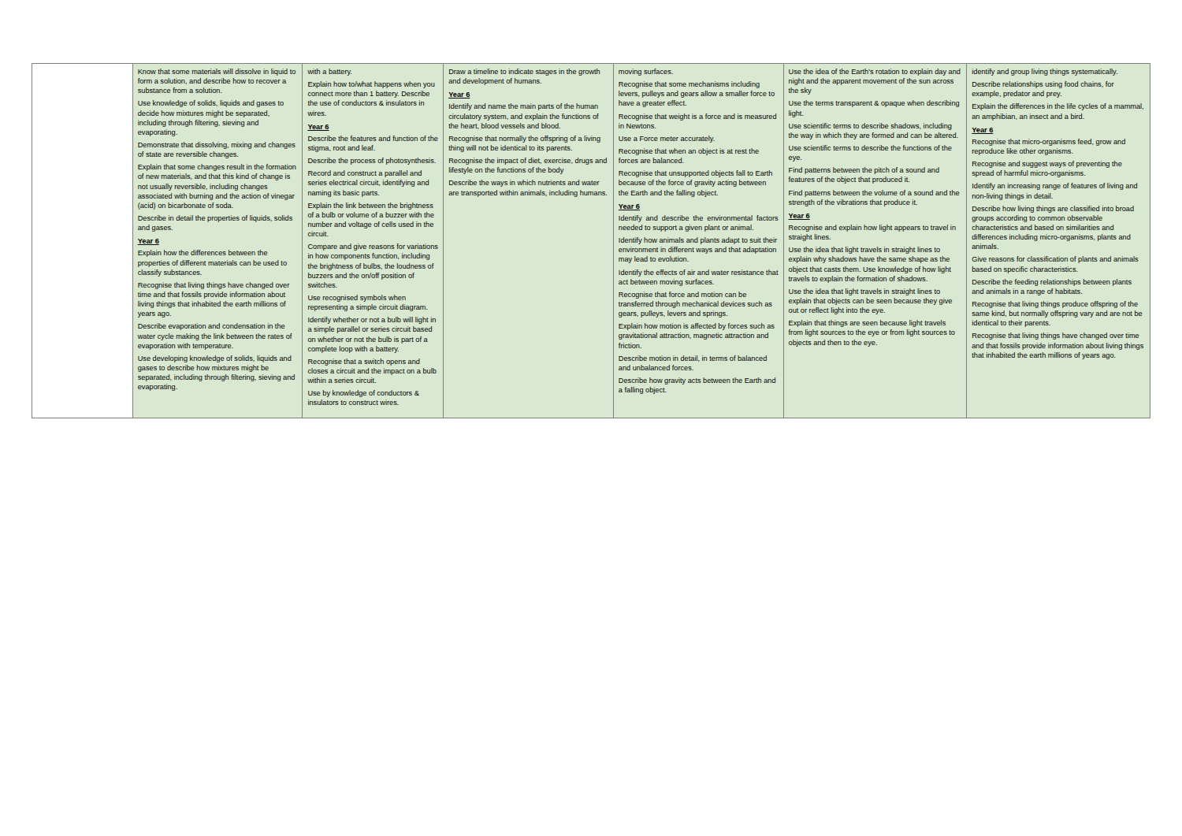| | Know that some materials will dissolve in liquid to form a solution, and describe how to recover a substance from a solution. Use knowledge of solids, liquids and gases to decide how mixtures might be separated, including through filtering, sieving and evaporating. Demonstrate that dissolving, mixing and changes of state are reversible changes. Explain that some changes result in the formation of new materials, and that this kind of change is not usually reversible, including changes associated with burning and the action of vinegar (acid) on bicarbonate of soda. Describe in detail the properties of liquids, solids and gases. Year 6 Explain how the differences between the properties of different materials can be used to classify substances. Recognise that living things have changed over time and that fossils provide information about living things that inhabited the earth millions of years ago. Describe evaporation and condensation in the water cycle making the link between the rates of evaporation with temperature. Use developing knowledge of solids, liquids and gases to describe how mixtures might be separated, including through filtering, sieving and evaporating. | with a battery. Explain how to/what happens when you connect more than 1 battery. Describe the use of conductors & insulators in wires. Year 6 Describe the features and function of the stigma, root and leaf. Describe the process of photosynthesis. Record and construct a parallel and series electrical circuit, identifying and naming its basic parts. Explain the link between the brightness of a bulb or volume of a buzzer with the number and voltage of cells used in the circuit. Compare and give reasons for variations in how components function, including the brightness of bulbs, the loudness of buzzers and the on/off position of switches. Use recognised symbols when representing a simple circuit diagram. Identify whether or not a bulb will light in a simple parallel or series circuit based on whether or not the bulb is part of a complete loop with a battery. Recognise that a switch opens and closes a circuit and the impact on a bulb within a series circuit. Use by knowledge of conductors & insulators to construct wires. | Draw a timeline to indicate stages in the growth and development of humans. Year 6 Identify and name the main parts of the human circulatory system, and explain the functions of the heart, blood vessels and blood. Recognise that normally the offspring of a living thing will not be identical to its parents. Recognise the impact of diet, exercise, drugs and lifestyle on the functions of the body Describe the ways in which nutrients and water are transported within animals, including humans. | moving surfaces. Recognise that some mechanisms including levers, pulleys and gears allow a smaller force to have a greater effect. Recognise that weight is a force and is measured in Newtons. Use a Force meter accurately. Recognise that when an object is at rest the forces are balanced. Recognise that unsupported objects fall to Earth because of the force of gravity acting between the Earth and the falling object. Year 6 Identify and describe the environmental factors needed to support a given plant or animal. Identify how animals and plants adapt to suit their environment in different ways and that adaptation may lead to evolution. Identify the effects of air and water resistance that act between moving surfaces. Recognise that force and motion can be transferred through mechanical devices such as gears, pulleys, levers and springs. Explain how motion is affected by forces such as gravitational attraction, magnetic attraction and friction. Describe motion in detail, in terms of balanced and unbalanced forces. Describe how gravity acts between the Earth and a falling object. | Use the idea of the Earth's rotation to explain day and night and the apparent movement of the sun across the sky Use the terms transparent & opaque when describing light. Use scientific terms to describe shadows, including the way in which they are formed and can be altered. Use scientific terms to describe the functions of the eye. Find patterns between the pitch of a sound and features of the object that produced it. Find patterns between the volume of a sound and the strength of the vibrations that produce it. Year 6 Recognise and explain how light appears to travel in straight lines. Use the idea that light travels in straight lines to explain why shadows have the same shape as the object that casts them. Use knowledge of how light travels to explain the formation of shadows. Use the idea that light travels in straight lines to explain that objects can be seen because they give out or reflect light into the eye. Explain that things are seen because light travels from light sources to the eye or from light sources to objects and then to the eye. | identify and group living things systematically. Describe relationships using food chains, for example, predator and prey. Explain the differences in the life cycles of a mammal, an amphibian, an insect and a bird. Year 6 Recognise that micro-organisms feed, grow and reproduce like other organisms. Recognise and suggest ways of preventing the spread of harmful micro-organisms. Identify an increasing range of features of living and non-living things in detail. Describe how living things are classified into broad groups according to common observable characteristics and based on similarities and differences including micro-organisms, plants and animals. Give reasons for classification of plants and animals based on specific characteristics. Describe the feeding relationships between plants and animals in a range of habitats. Recognise that living things produce offspring of the same kind, but normally offspring vary and are not be identical to their parents. Recognise that living things have changed over time and that fossils provide information about living things that inhabited the earth millions of years ago. |